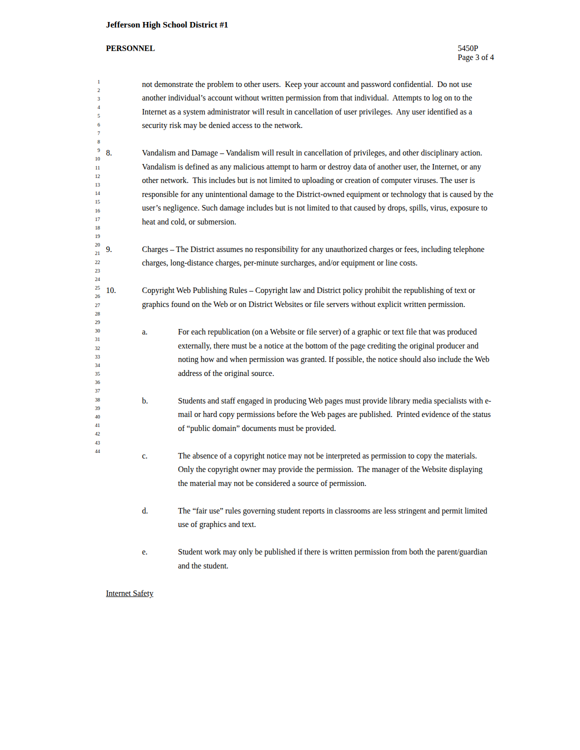Jefferson High School District #1
PERSONNEL
5450P
Page 3 of 4
1
2
3
4
5
6
7
8
9
10
11
12
13
14
15
16
17
18
19
20
21
22
23
24
25
26
27
28
29
30
31
32
33
34
35
36
37
38
39
40
41
42
43
44
not demonstrate the problem to other users. Keep your account and password confidential. Do not use another individual’s account without written permission from that individual. Attempts to log on to the Internet as a system administrator will result in cancellation of user privileges. Any user identified as a security risk may be denied access to the network.
8.
Vandalism and Damage – Vandalism will result in cancellation of privileges, and other disciplinary action. Vandalism is defined as any malicious attempt to harm or destroy data of another user, the Internet, or any other network. This includes but is not limited to uploading or creation of computer viruses. The user is responsible for any unintentional damage to the District-owned equipment or technology that is caused by the user’s negligence. Such damage includes but is not limited to that caused by drops, spills, virus, exposure to heat and cold, or submersion.
9.
Charges – The District assumes no responsibility for any unauthorized charges or fees, including telephone charges, long-distance charges, per-minute surcharges, and/or equipment or line costs.
10.
Copyright Web Publishing Rules – Copyright law and District policy prohibit the republishing of text or graphics found on the Web or on District Websites or file servers without explicit written permission.
a.
For each republication (on a Website or file server) of a graphic or text file that was produced externally, there must be a notice at the bottom of the page crediting the original producer and noting how and when permission was granted. If possible, the notice should also include the Web address of the original source.
b.
Students and staff engaged in producing Web pages must provide library media specialists with e-mail or hard copy permissions before the Web pages are published. Printed evidence of the status of “public domain” documents must be provided.
c.
The absence of a copyright notice may not be interpreted as permission to copy the materials. Only the copyright owner may provide the permission. The manager of the Website displaying the material may not be considered a source of permission.
d.
The “fair use” rules governing student reports in classrooms are less stringent and permit limited use of graphics and text.
e.
Student work may only be published if there is written permission from both the parent/guardian and the student.
Internet Safety